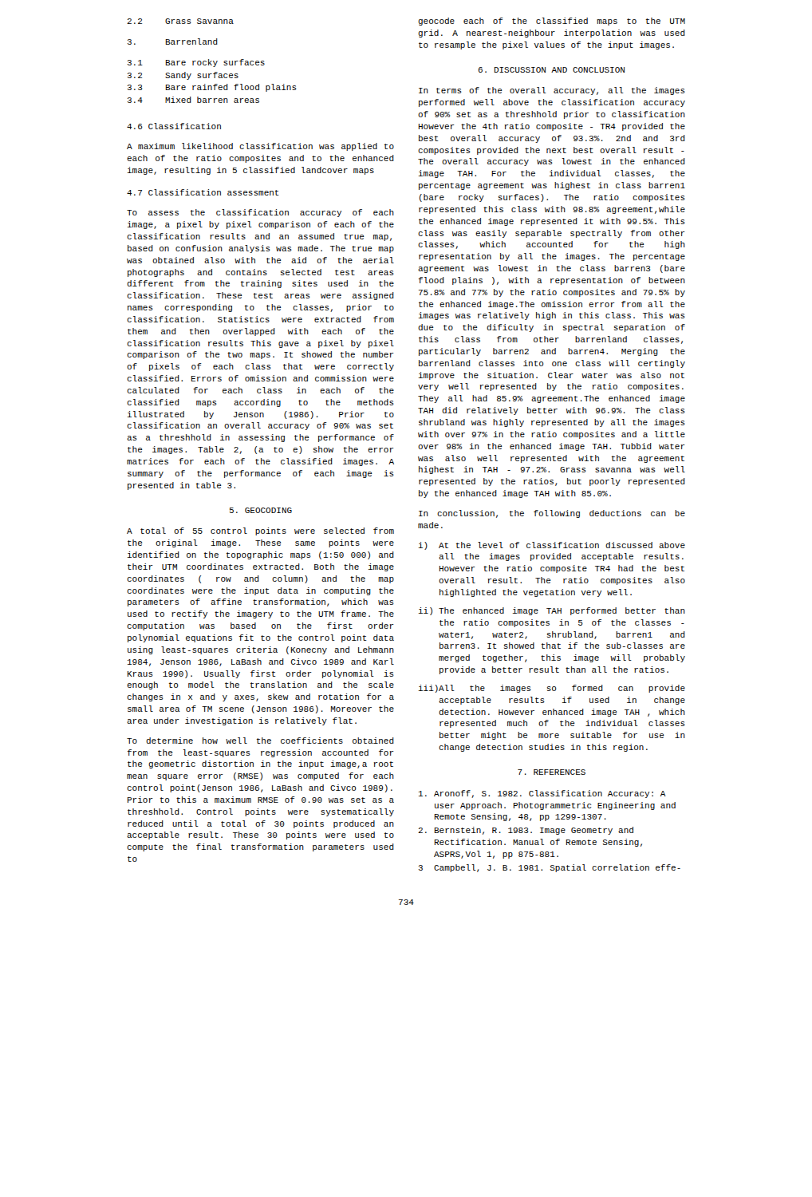2.2 Grass Savanna
3. Barrenland
3.1 Bare rocky surfaces
3.2 Sandy surfaces
3.3 Bare rainfed flood plains
3.4 Mixed barren areas
4.6 Classification
A maximum likelihood classification was applied to each of the ratio composites and to the enhanced image, resulting in 5 classified landcover maps
4.7 Classification assessment
To assess the classification accuracy of each image, a pixel by pixel comparison of each of the classification results and an assumed true map, based on confusion analysis was made. The true map was obtained also with the aid of the aerial photographs and contains selected test areas different from the training sites used in the classification. These test areas were assigned names corresponding to the classes, prior to classification. Statistics were extracted from them and then overlapped with each of the classification results This gave a pixel by pixel comparison of the two maps. It showed the number of pixels of each class that were correctly classified. Errors of omission and commission were calculated for each class in each of the classified maps according to the methods illustrated by Jenson (1986). Prior to classification an overall accuracy of 90% was set as a threshhold in assessing the performance of the images. Table 2, (a to e) show the error matrices for each of the classified images. A summary of the performance of each image is presented in table 3.
5. GEOCODING
A total of 55 control points were selected from the original image. These same points were identified on the topographic maps (1:50 000) and their UTM coordinates extracted. Both the image coordinates ( row and column) and the map coordinates were the input data in computing the parameters of affine transformation, which was used to rectify the imagery to the UTM frame. The computation was based on the first order polynomial equations fit to the control point data using least-squares criteria (Konecny and Lehmann 1984, Jenson 1986, LaBash and Civco 1989 and Karl Kraus 1990). Usually first order polynomial is enough to model the translation and the scale changes in x and y axes, skew and rotation for a small area of TM scene (Jenson 1986). Moreover the area under investigation is relatively flat.
To determine how well the coefficients obtained from the least-squares regression accounted for the geometric distortion in the input image,a root mean square error (RMSE) was computed for each control point(Jenson 1986, LaBash and Civco 1989). Prior to this a maximum RMSE of 0.90 was set as a threshhold. Control points were systematically reduced until a total of 30 points produced an acceptable result. These 30 points were used to compute the final transformation parameters used to
geocode each of the classified maps to the UTM grid. A nearest-neighbour interpolation was used to resample the pixel values of the input images.
6. DISCUSSION AND CONCLUSION
In terms of the overall accuracy, all the images performed well above the classification accuracy of 90% set as a threshhold prior to classification However the 4th ratio composite - TR4 provided the best overall accuracy of 93.3%. 2nd and 3rd composites provided the next best overall result - The overall accuracy was lowest in the enhanced image TAH. For the individual classes, the percentage agreement was highest in class barren1 (bare rocky surfaces). The ratio composites represented this class with 98.8% agreement,while the enhanced image represented it with 99.5%. This class was easily separable spectrally from other classes, which accounted for the high representation by all the images. The percentage agreement was lowest in the class barren3 (bare flood plains ), with a representation of between 75.8% and 77% by the ratio composites and 79.5% by the enhanced image.The omission error from all the images was relatively high in this class. This was due to the dificulty in spectral separation of this class from other barrenland classes, particularly barren2 and barren4. Merging the barrenland classes into one class will certingly improve the situation. Clear water was also not very well represented by the ratio composites. They all had 85.9% agreement.The enhanced image TAH did relatively better with 96.9%. The class shrubland was highly represented by all the images with over 97% in the ratio composites and a little over 98% in the enhanced image TAH. Tubbid water was also well represented with the agreement highest in TAH - 97.2%. Grass savanna was well represented by the ratios, but poorly represented by the enhanced image TAH with 85.0%.
In conclussion, the following deductions can be made.
i) At the level of classification discussed above all the images provided acceptable results. However the ratio composite TR4 had the best overall result. The ratio composites also highlighted the vegetation very well.
ii) The enhanced image TAH performed better than the ratio composites in 5 of the classes - water1, water2, shrubland, barren1 and barren3. It showed that if the sub-classes are merged together, this image will probably provide a better result than all the ratios.
iii) All the images so formed can provide acceptable results if used in change detection. However enhanced image TAH , which represented much of the individual classes better might be more suitable for use in change detection studies in this region.
7. REFERENCES
1. Aronoff, S. 1982. Classification Accuracy: A user Approach. Photogrammetric Engineering and Remote Sensing, 48, pp 1299-1307.
2. Bernstein, R. 1983. Image Geometry and Rectification. Manual of Remote Sensing, ASPRS,Vol 1, pp 875-881.
3 Campbell, J. B. 1981. Spatial correlation effe-
734